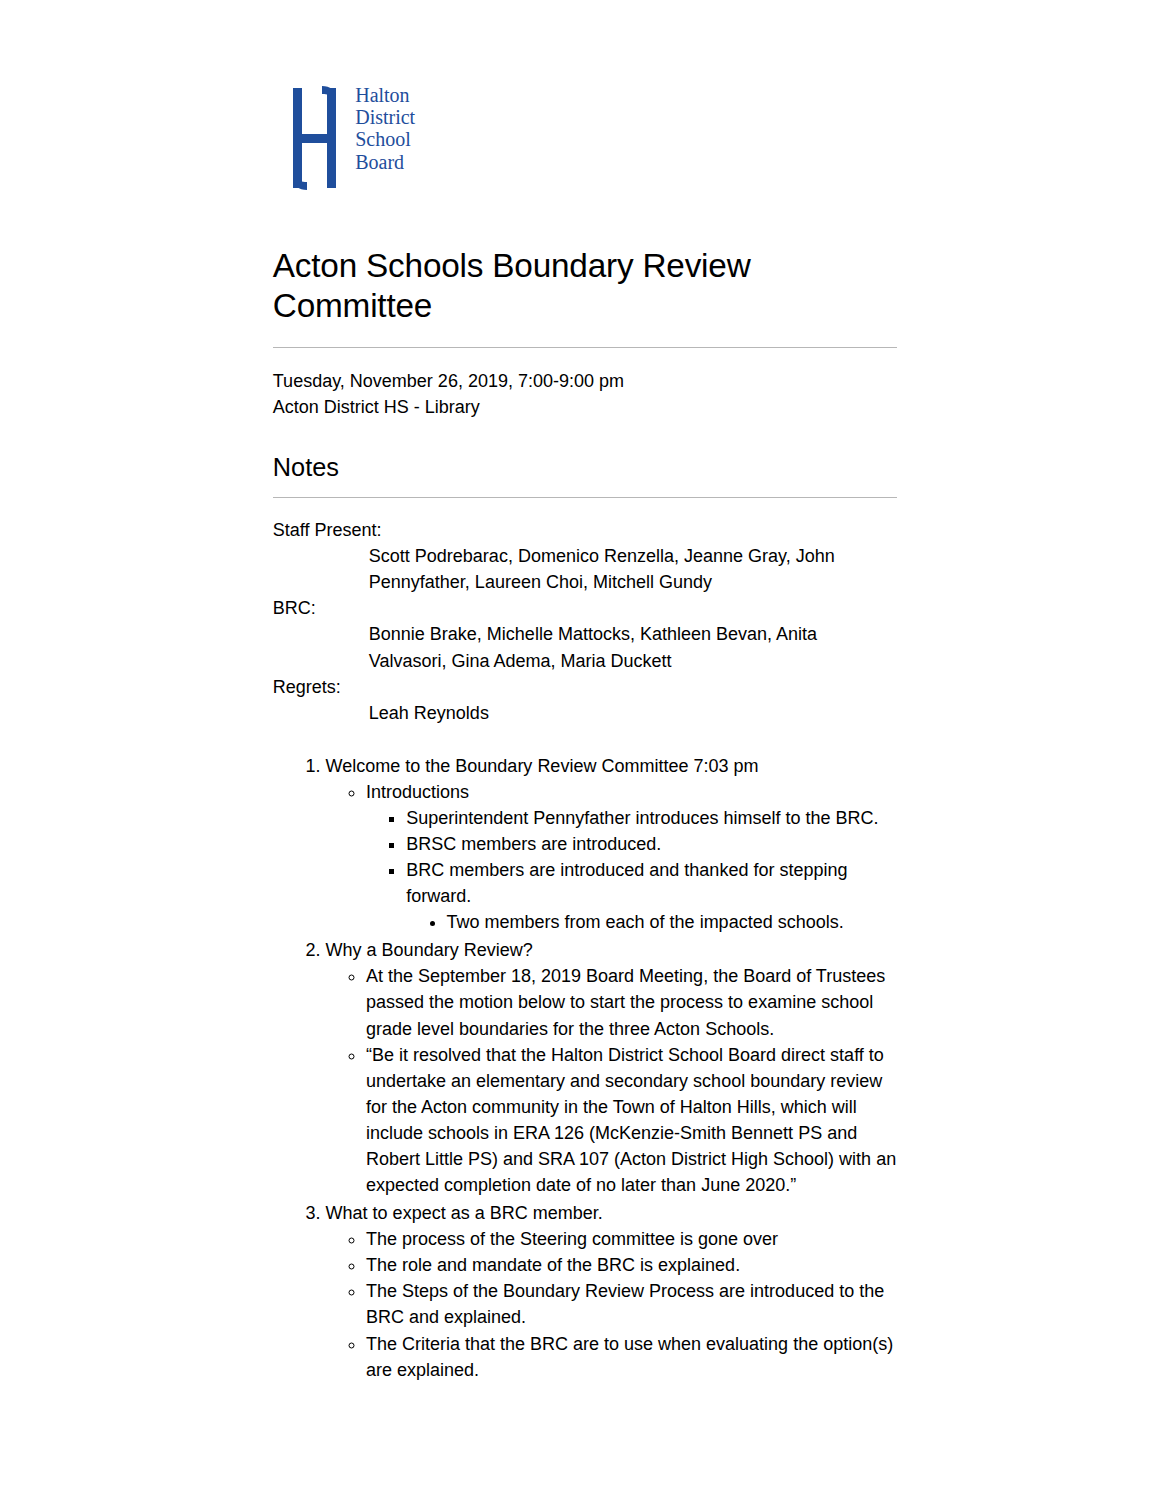Halton
District
School
Board
Acton Schools Boundary Review Committee
Tuesday, November 26, 2019, 7:00-9:00 pm
Acton District HS - Library
Notes
Staff Present:
Scott Podrebarac, Domenico Renzella, Jeanne Gray, John Pennyfather, Laureen Choi, Mitchell Gundy
BRC:
Bonnie Brake, Michelle Mattocks, Kathleen Bevan, Anita Valvasori, Gina Adema, Maria Duckett
Regrets:
Leah Reynolds
Welcome to the Boundary Review Committee 7:03 pm
Introductions
Superintendent Pennyfather introduces himself to the BRC.
BRSC members are introduced.
BRC members are introduced and thanked for stepping forward.
Two members from each of the impacted schools.
Why a Boundary Review?
At the September 18, 2019 Board Meeting, the Board of Trustees passed the motion below to start the process to examine school grade level boundaries for the three Acton Schools.
“Be it resolved that the Halton District School Board direct staff to undertake an elementary and secondary school boundary review for the Acton community in the Town of Halton Hills, which will include schools in ERA 126 (McKenzie-Smith Bennett PS and Robert Little PS) and SRA 107 (Acton District High School) with an expected completion date of no later than June 2020.”
What to expect as a BRC member.
The process of the Steering committee is gone over
The role and mandate of the BRC is explained.
The Steps of the Boundary Review Process are introduced to the BRC and explained.
The Criteria that the BRC are to use when evaluating the option(s) are explained.